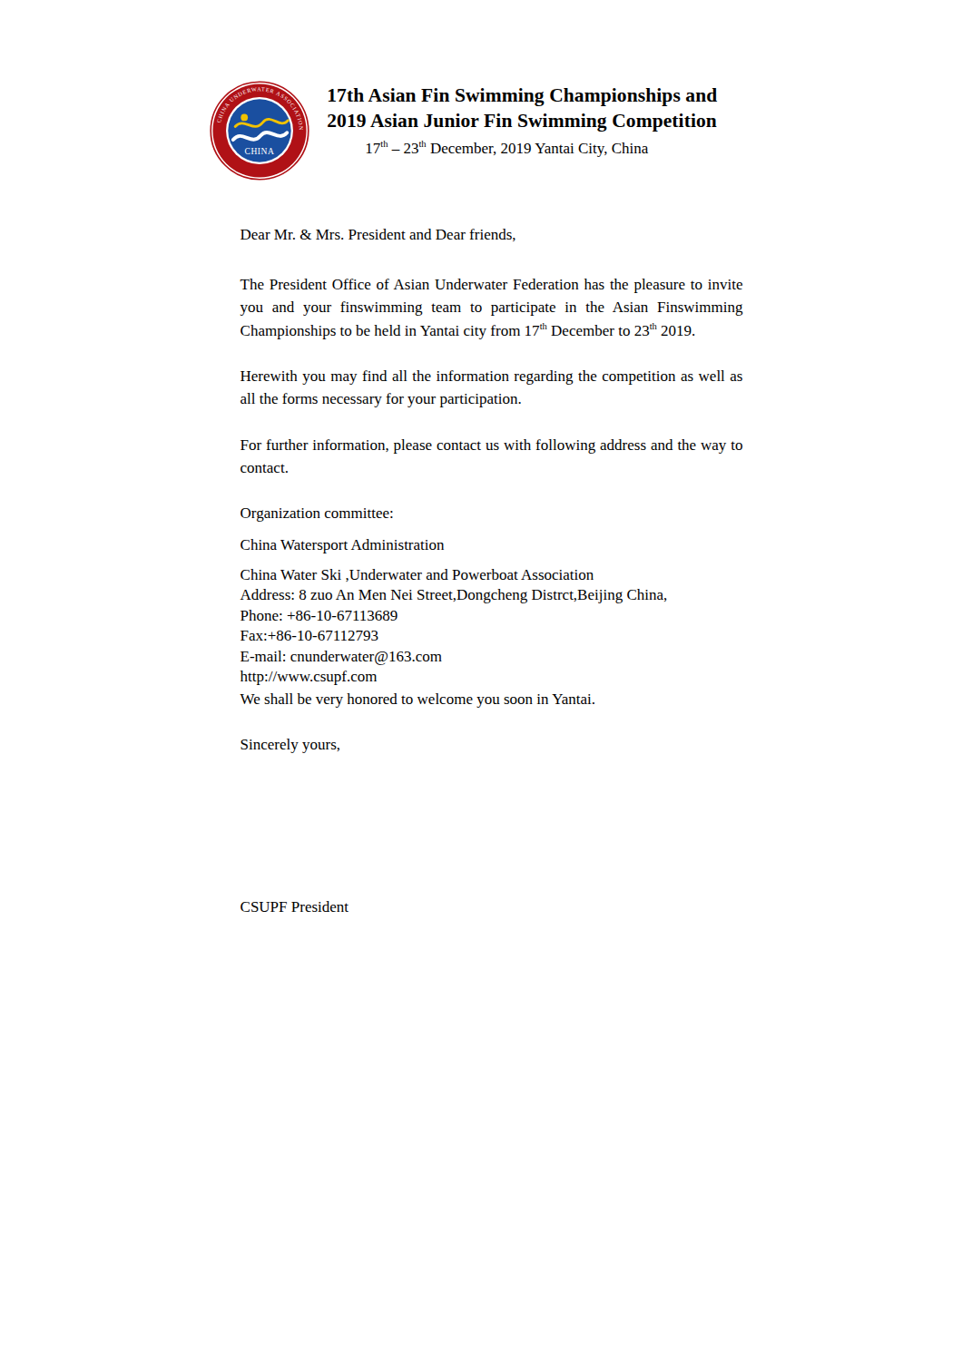CHINA CHINA UNDERWATER ASSOCIATION
17th Asian Fin Swimming Championships and
2019 Asian Junior Fin Swimming Competition
17th – 23th December, 2019 Yantai City, China
Dear Mr. & Mrs. President and Dear friends,
The President Office of Asian Underwater Federation has the pleasure to invite you and your finswimming team to participate in the Asian Finswimming Championships to be held in Yantai city from 17th December to 23th 2019.
Herewith you may find all the information regarding the competition as well as all the forms necessary for your participation.
For further information, please contact us with following address and the way to contact.
Organization committee:
China Watersport Administration
China Water Ski ,Underwater and Powerboat Association
Address: 8 zuo An Men Nei Street,Dongcheng Distrct,Beijing China,
Phone: +86-10-67113689
Fax:+86-10-67112793
E-mail: cnunderwater@163.com
http://www.csupf.com
We shall be very honored to welcome you soon in Yantai.
Sincerely yours,
CSUPF President